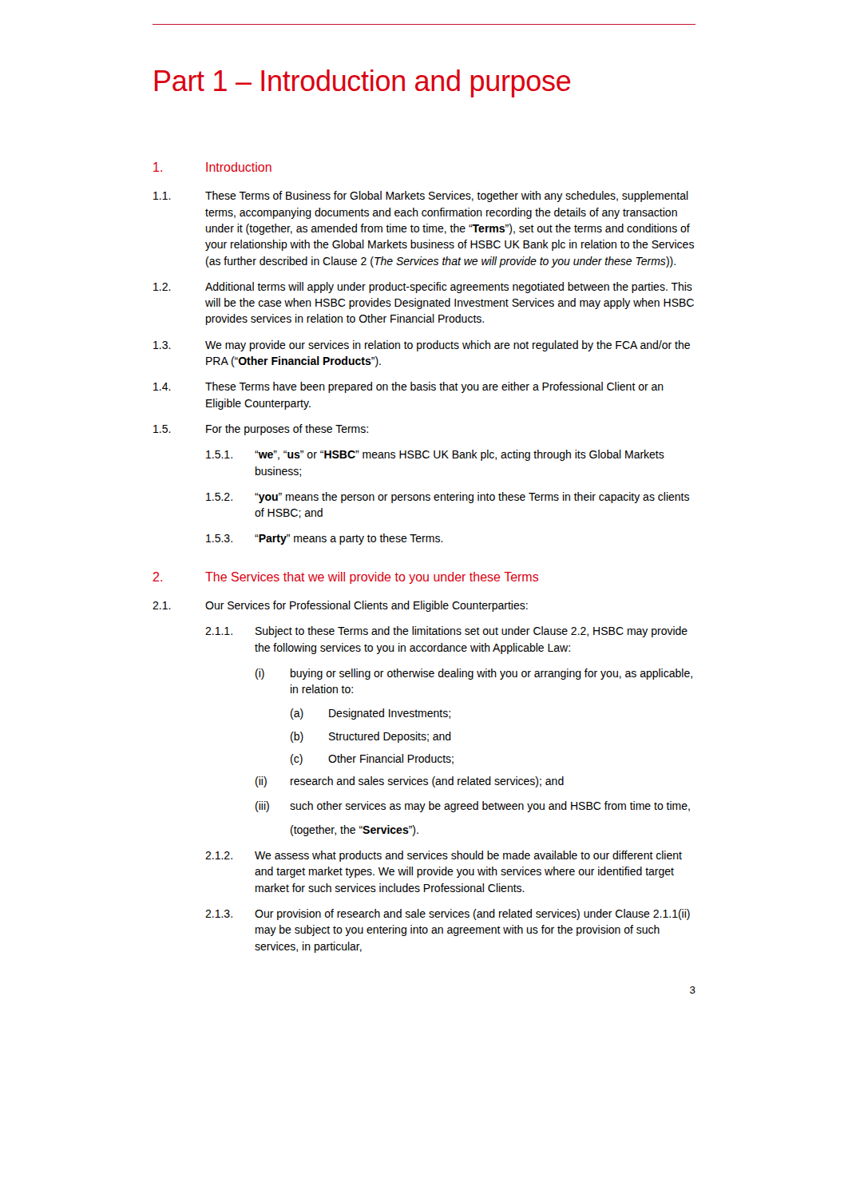Part 1 – Introduction and purpose
1.
Introduction
1.1.
These Terms of Business for Global Markets Services, together with any schedules, supplemental terms, accompanying documents and each confirmation recording the details of any transaction under it (together, as amended from time to time, the “Terms”), set out the terms and conditions of your relationship with the Global Markets business of HSBC UK Bank plc in relation to the Services (as further described in Clause 2 (The Services that we will provide to you under these Terms)).
1.2.
Additional terms will apply under product-specific agreements negotiated between the parties. This will be the case when HSBC provides Designated Investment Services and may apply when HSBC provides services in relation to Other Financial Products.
1.3.
We may provide our services in relation to products which are not regulated by the FCA and/or the PRA (“Other Financial Products”).
1.4.
These Terms have been prepared on the basis that you are either a Professional Client or an Eligible Counterparty.
1.5.
For the purposes of these Terms:
1.5.1.
“we”, “us” or “HSBC” means HSBC UK Bank plc, acting through its Global Markets business;
1.5.2.
“you” means the person or persons entering into these Terms in their capacity as clients of HSBC; and
1.5.3.
“Party” means a party to these Terms.
2.
The Services that we will provide to you under these Terms
2.1.
Our Services for Professional Clients and Eligible Counterparties:
2.1.1.
Subject to these Terms and the limitations set out under Clause 2.2, HSBC may provide the following services to you in accordance with Applicable Law:
(i)
buying or selling or otherwise dealing with you or arranging for you, as applicable, in relation to:
(a)
Designated Investments;
(b)
Structured Deposits; and
(c)
Other Financial Products;
(ii)
research and sales services (and related services); and
(iii)
such other services as may be agreed between you and HSBC from time to time,
(together, the “Services”).
2.1.2.
We assess what products and services should be made available to our different client and target market types. We will provide you with services where our identified target market for such services includes Professional Clients.
2.1.3.
Our provision of research and sale services (and related services) under Clause 2.1.1(ii) may be subject to you entering into an agreement with us for the provision of such services, in particular,
3